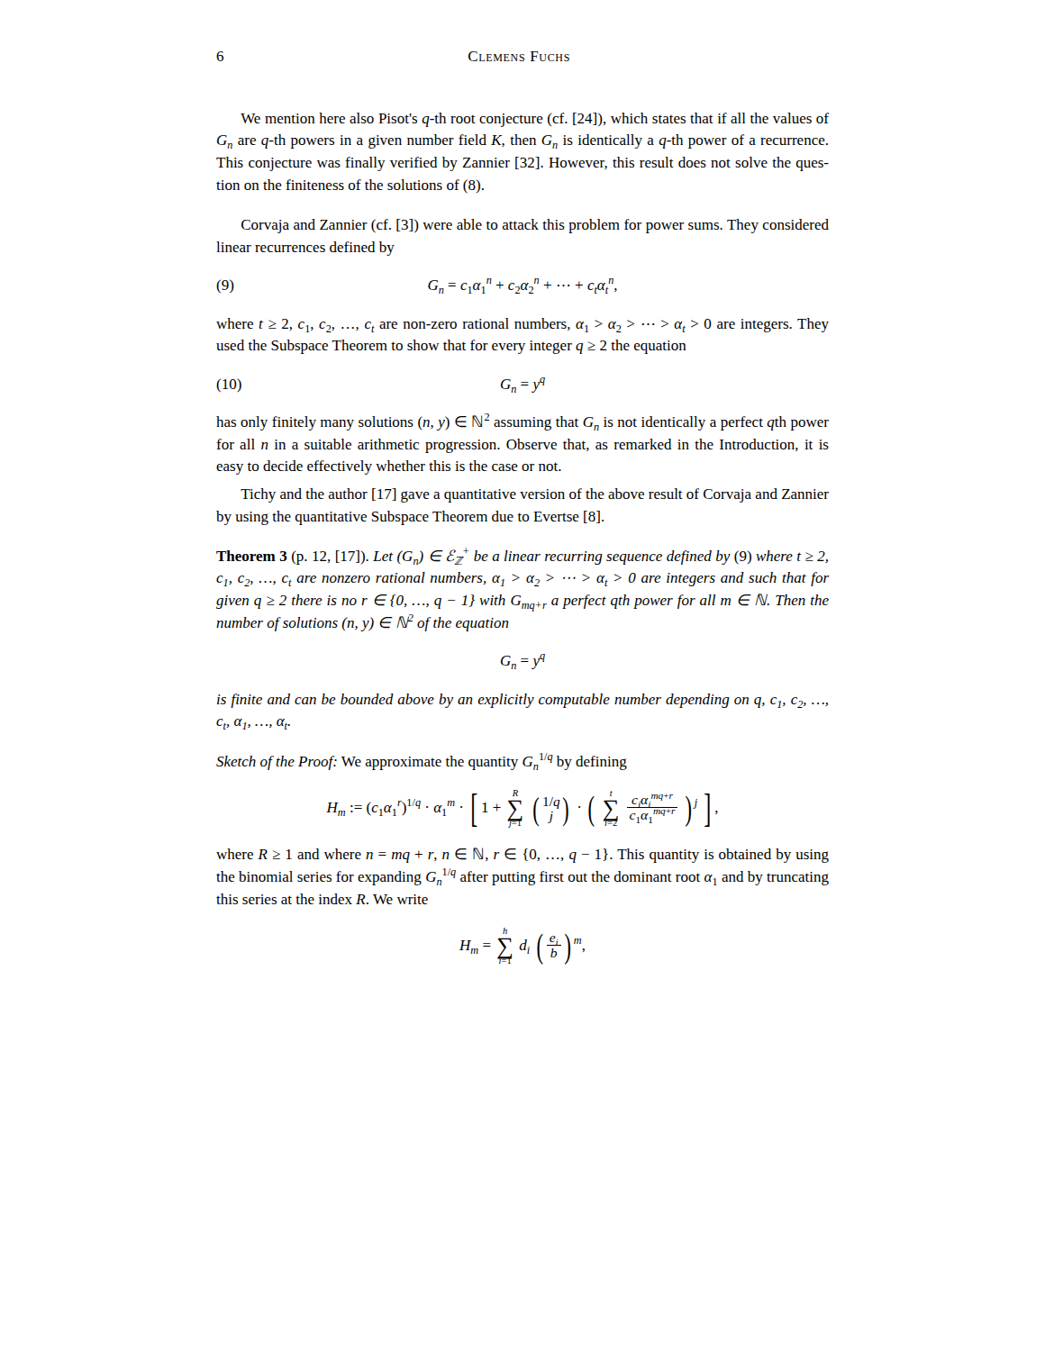6 Clemens Fuchs
We mention here also Pisot's q-th root conjecture (cf. [24]), which states that if all the values of Gn are q-th powers in a given number field K, then Gn is identically a q-th power of a recurrence. This conjecture was finally verified by Zannier [32]. However, this result does not solve the question on the finiteness of the solutions of (8).
Corvaja and Zannier (cf. [3]) were able to attack this problem for power sums. They considered linear recurrences defined by
(9) Gn = c1α1n + c2α2n + ⋯ + ct αtn,
where t ≥ 2, c1, c2, …, ct are non-zero rational numbers, α1 > α2 > ⋯ > αt > 0 are integers. They used the Subspace Theorem to show that for every integer q ≥ 2 the equation
(10) Gn = yq
has only finitely many solutions (n, y) ∈ ℕ2 assuming that Gn is not identically a perfect qth power for all n in a suitable arithmetic progression. Observe that, as remarked in the Introduction, it is easy to decide effectively whether this is the case or not.
Tichy and the author [17] gave a quantitative version of the above result of Corvaja and Zannier by using the quantitative Subspace Theorem due to Evertse [8].
Theorem 3 (p. 12, [17]). Let (Gn) ∈ ℰℤ+ be a linear recurring sequence defined by (9) where t ≥ 2, c1, c2, …, ct are nonzero rational numbers, α1 > α2 > ⋯ > αt > 0 are integers and such that for given q ≥ 2 there is no r ∈ {0, …, q − 1} with Gmq+r a perfect qth power for all m ∈ ℕ. Then the number of solutions (n, y) ∈ ℕ2 of the equation
Gn = yq
is finite and can be bounded above by an explicitly computable number depending on q, c1, c2, …, ct, α1, …, αt.
Sketch of the Proof: We approximate the quantity Gn1/q by defining
Hm := (c1α1r)1/q · α1m · [1 + R∑j=1 (1/q j) · ( t∑i=2 ci αimq+r c1α1mq+r )j ],
where R ≥ 1 and where n = mq + r, n ∈ ℕ, r ∈ {0, …, q − 1}. This quantity is obtained by using the binomial series for expanding Gn1/q after putting first out the dominant root α1 and by truncating this series at the index R. We write
Hm = h∑i=1 di (ei b)m,